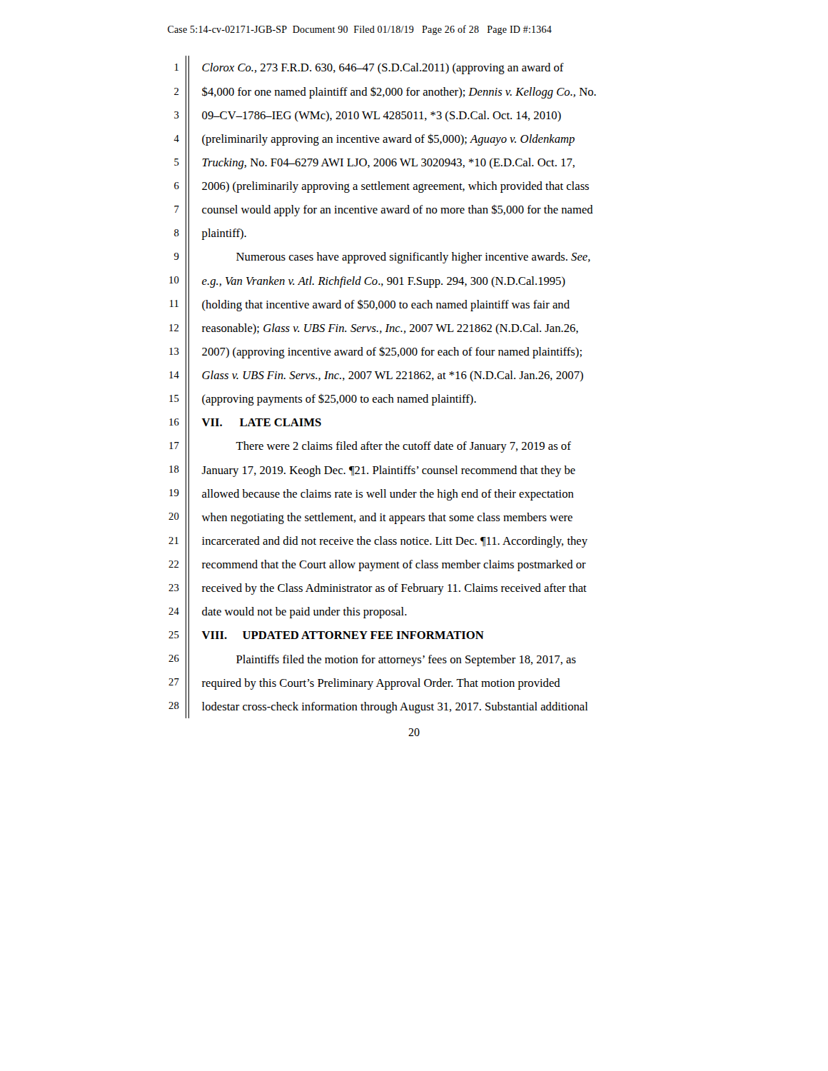Case 5:14-cv-02171-JGB-SP Document 90 Filed 01/18/19 Page 26 of 28 Page ID #:1364
1
2
3
4
5
6
7
8
9
10
11
12
13
14
15
16
17
18
19
20
21
22
23
24
25
26
27
28
Clorox Co., 273 F.R.D. 630, 646–47 (S.D.Cal.2011) (approving an award of
$4,000 for one named plaintiff and $2,000 for another); Dennis v. Kellogg Co., No.
09–CV–1786–IEG (WMc), 2010 WL 4285011, *3 (S.D.Cal. Oct. 14, 2010)
(preliminarily approving an incentive award of $5,000); Aguayo v. Oldenkamp
Trucking, No. F04–6279 AWI LJO, 2006 WL 3020943, *10 (E.D.Cal. Oct. 17,
2006) (preliminarily approving a settlement agreement, which provided that class
counsel would apply for an incentive award of no more than $5,000 for the named
plaintiff).
Numerous cases have approved significantly higher incentive awards. See,
e.g., Van Vranken v. Atl. Richfield Co., 901 F.Supp. 294, 300 (N.D.Cal.1995)
(holding that incentive award of $50,000 to each named plaintiff was fair and
reasonable); Glass v. UBS Fin. Servs., Inc., 2007 WL 221862 (N.D.Cal. Jan.26,
2007) (approving incentive award of $25,000 for each of four named plaintiffs);
Glass v. UBS Fin. Servs., Inc., 2007 WL 221862, at *16 (N.D.Cal. Jan.26, 2007)
(approving payments of $25,000 to each named plaintiff).
VII. LATE CLAIMS
There were 2 claims filed after the cutoff date of January 7, 2019 as of
January 17, 2019. Keogh Dec. ¶21. Plaintiffs’ counsel recommend that they be
allowed because the claims rate is well under the high end of their expectation
when negotiating the settlement, and it appears that some class members were
incarcerated and did not receive the class notice. Litt Dec. ¶11. Accordingly, they
recommend that the Court allow payment of class member claims postmarked or
received by the Class Administrator as of February 11. Claims received after that
date would not be paid under this proposal.
VIII. UPDATED ATTORNEY FEE INFORMATION
Plaintiffs filed the motion for attorneys’ fees on September 18, 2017, as
required by this Court’s Preliminary Approval Order. That motion provided
lodestar cross-check information through August 31, 2017. Substantial additional
20